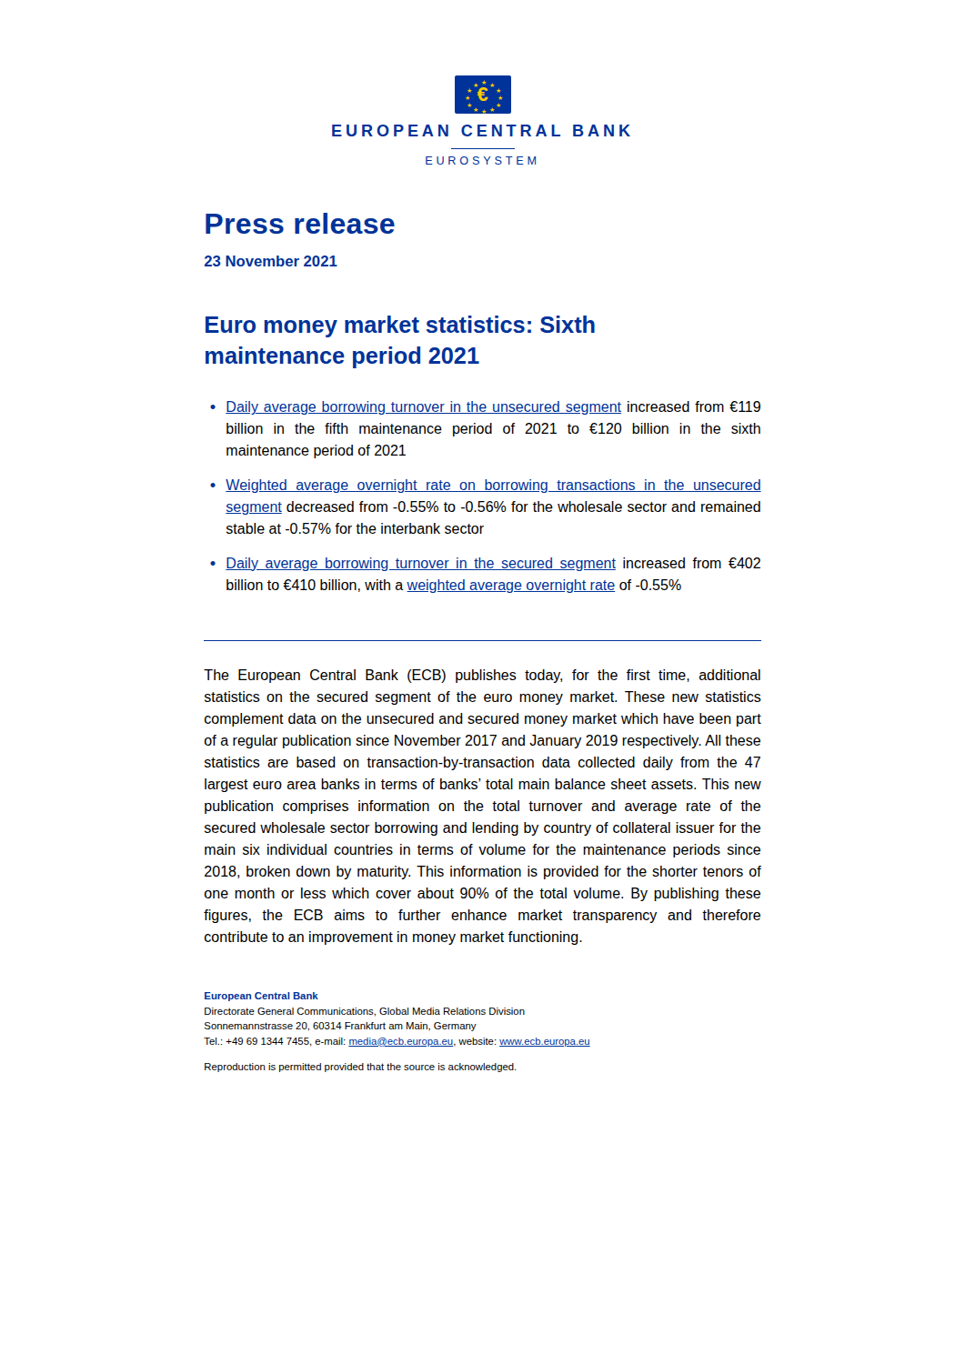★ ★ ★ ★ ★ ★ ★ ★ ★ ★ ★ ★
€
EUROPEAN CENTRAL BANK
EUROSYSTEM
Press release
23 November 2021
Euro money market statistics: Sixth maintenance period 2021
Daily average borrowing turnover in the unsecured segment increased from €119 billion in the fifth maintenance period of 2021 to €120 billion in the sixth maintenance period of 2021
Weighted average overnight rate on borrowing transactions in the unsecured segment decreased from -0.55% to -0.56% for the wholesale sector and remained stable at -0.57% for the interbank sector
Daily average borrowing turnover in the secured segment increased from €402 billion to €410 billion, with a weighted average overnight rate of -0.55%
The European Central Bank (ECB) publishes today, for the first time, additional statistics on the secured segment of the euro money market. These new statistics complement data on the unsecured and secured money market which have been part of a regular publication since November 2017 and January 2019 respectively. All these statistics are based on transaction-by-transaction data collected daily from the 47 largest euro area banks in terms of banks’ total main balance sheet assets. This new publication comprises information on the total turnover and average rate of the secured wholesale sector borrowing and lending by country of collateral issuer for the main six individual countries in terms of volume for the maintenance periods since 2018, broken down by maturity. This information is provided for the shorter tenors of one month or less which cover about 90% of the total volume. By publishing these figures, the ECB aims to further enhance market transparency and therefore contribute to an improvement in money market functioning.
European Central Bank
Directorate General Communications, Global Media Relations Division
Sonnemannstrasse 20, 60314 Frankfurt am Main, Germany
Tel.: +49 69 1344 7455, e-mail: media@ecb.europa.eu, website: www.ecb.europa.eu
Reproduction is permitted provided that the source is acknowledged.